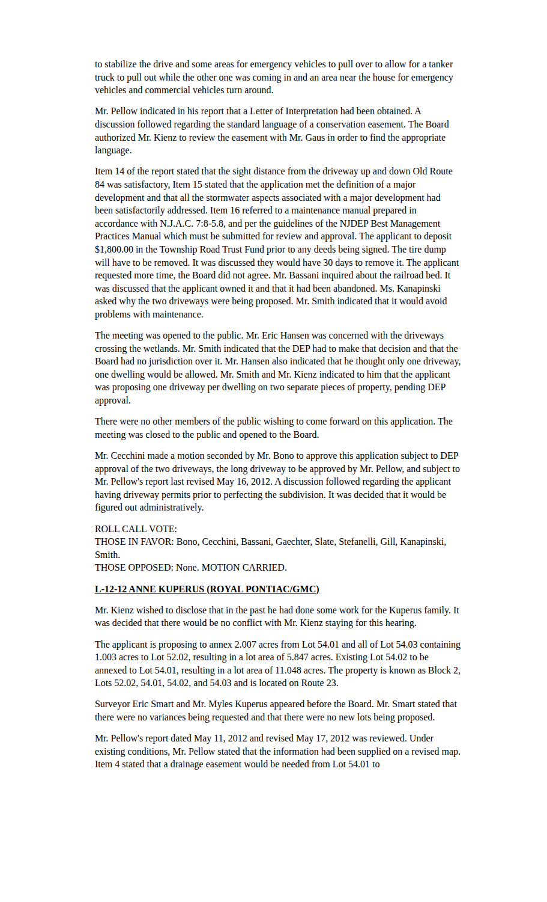to stabilize the drive and some areas for emergency vehicles to pull over to allow for a tanker truck to pull out while the other one was coming in and an area near the house for emergency vehicles and commercial vehicles turn around.
Mr. Pellow indicated in his report that a Letter of Interpretation had been obtained. A discussion followed regarding the standard language of a conservation easement. The Board authorized Mr. Kienz to review the easement with Mr. Gaus in order to find the appropriate language.
Item 14 of the report stated that the sight distance from the driveway up and down Old Route 84 was satisfactory, Item 15 stated that the application met the definition of a major development and that all the stormwater aspects associated with a major development had been satisfactorily addressed. Item 16 referred to a maintenance manual prepared in accordance with N.J.A.C. 7:8-5.8, and per the guidelines of the NJDEP Best Management Practices Manual which must be submitted for review and approval. The applicant to deposit $1,800.00 in the Township Road Trust Fund prior to any deeds being signed. The tire dump will have to be removed. It was discussed they would have 30 days to remove it. The applicant requested more time, the Board did not agree. Mr. Bassani inquired about the railroad bed. It was discussed that the applicant owned it and that it had been abandoned. Ms. Kanapinski asked why the two driveways were being proposed. Mr. Smith indicated that it would avoid problems with maintenance.
The meeting was opened to the public. Mr. Eric Hansen was concerned with the driveways crossing the wetlands. Mr. Smith indicated that the DEP had to make that decision and that the Board had no jurisdiction over it. Mr. Hansen also indicated that he thought only one driveway, one dwelling would be allowed. Mr. Smith and Mr. Kienz indicated to him that the applicant was proposing one driveway per dwelling on two separate pieces of property, pending DEP approval.
There were no other members of the public wishing to come forward on this application. The meeting was closed to the public and opened to the Board.
Mr. Cecchini made a motion seconded by Mr. Bono to approve this application subject to DEP approval of the two driveways, the long driveway to be approved by Mr. Pellow, and subject to Mr. Pellow's report last revised May 16, 2012. A discussion followed regarding the applicant having driveway permits prior to perfecting the subdivision. It was decided that it would be figured out administratively.
ROLL CALL VOTE:
THOSE IN FAVOR: Bono, Cecchini, Bassani, Gaechter, Slate, Stefanelli, Gill, Kanapinski, Smith.
THOSE OPPOSED: None. MOTION CARRIED.
L-12-12 ANNE KUPERUS (ROYAL PONTIAC/GMC)
Mr. Kienz wished to disclose that in the past he had done some work for the Kuperus family. It was decided that there would be no conflict with Mr. Kienz staying for this hearing.
The applicant is proposing to annex 2.007 acres from Lot 54.01 and all of Lot 54.03 containing 1.003 acres to Lot 52.02, resulting in a lot area of 5.847 acres. Existing Lot 54.02 to be annexed to Lot 54.01, resulting in a lot area of 11.048 acres. The property is known as Block 2, Lots 52.02, 54.01, 54.02, and 54.03 and is located on Route 23.
Surveyor Eric Smart and Mr. Myles Kuperus appeared before the Board. Mr. Smart stated that there were no variances being requested and that there were no new lots being proposed.
Mr. Pellow's report dated May 11, 2012 and revised May 17, 2012 was reviewed. Under existing conditions, Mr. Pellow stated that the information had been supplied on a revised map. Item 4 stated that a drainage easement would be needed from Lot 54.01 to